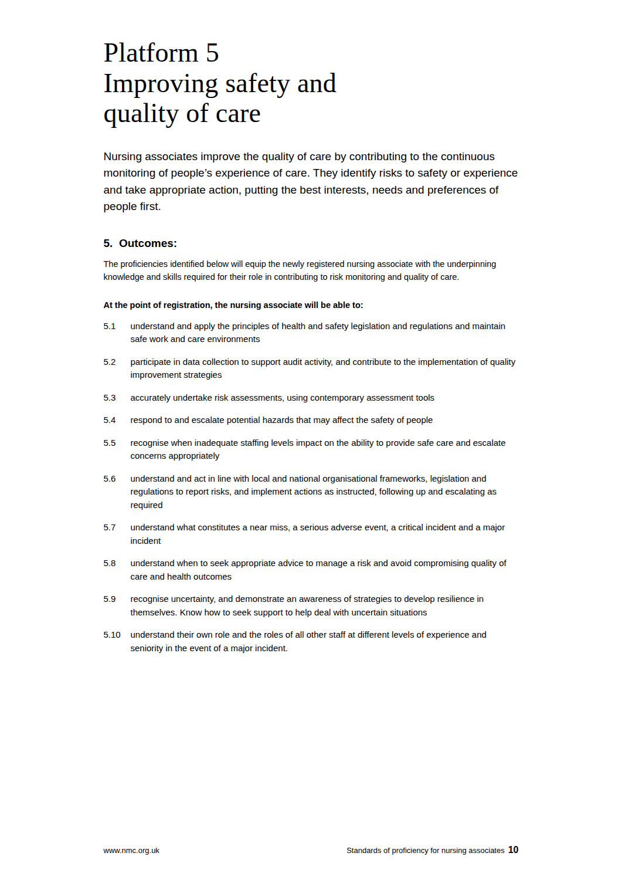Platform 5
Improving safety and
quality of care
Nursing associates improve the quality of care by contributing to the continuous monitoring of people’s experience of care. They identify risks to safety or experience and take appropriate action, putting the best interests, needs and preferences of people first.
5. Outcomes:
The proficiencies identified below will equip the newly registered nursing associate with the underpinning knowledge and skills required for their role in contributing to risk monitoring and quality of care.
At the point of registration, the nursing associate will be able to:
5.1 understand and apply the principles of health and safety legislation and regulations and maintain safe work and care environments
5.2 participate in data collection to support audit activity, and contribute to the implementation of quality improvement strategies
5.3 accurately undertake risk assessments, using contemporary assessment tools
5.4 respond to and escalate potential hazards that may affect the safety of people
5.5 recognise when inadequate staffing levels impact on the ability to provide safe care and escalate concerns appropriately
5.6 understand and act in line with local and national organisational frameworks, legislation and regulations to report risks, and implement actions as instructed, following up and escalating as required
5.7 understand what constitutes a near miss, a serious adverse event, a critical incident and a major incident
5.8 understand when to seek appropriate advice to manage a risk and avoid compromising quality of care and health outcomes
5.9 recognise uncertainty, and demonstrate an awareness of strategies to develop resilience in themselves. Know how to seek support to help deal with uncertain situations
5.10 understand their own role and the roles of all other staff at different levels of experience and seniority in the event of a major incident.
www.nmc.org.uk Standards of proficiency for nursing associates10